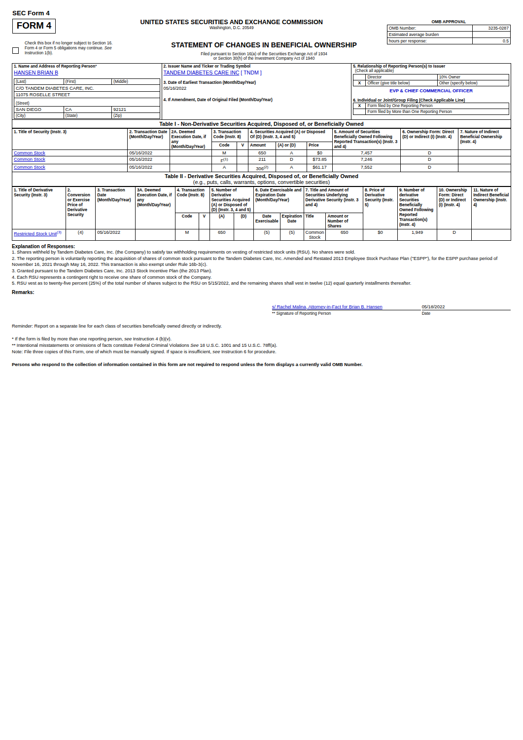| SEC Form 4 | |
| FORM 4 | UNITED STATES SECURITIES AND EXCHANGE COMMISSION Washington, D.C. 20549 | / OMB APPROVAL / / OMB Number: / 3235-0287 / / Estimated average burden / / / hours per response: / 0.5 / |
| Check this box if no longer subject to Section 16. Form 4 or Form 5 obligations may continue. See Instruction 1(b). | STATEMENT OF CHANGES IN BENEFICIAL OWNERSHIP Filed pursuant to Section 16(a) of the Securities Exchange Act of 1934 or Section 30(h) of the Investment Company Act of 1940 | |
| 1. Name and Address of Reporting Person * HANSEN BRIAN B / (Last) / (First) / (Middle) / / C/O TANDEM DIABETES CARE, INC. / / 11075 ROSELLE STREET / / (Street) / / SAN DIEGO / CA / 92121 / / (City) / (State) / (Zip) / | 2. Issuer Name and Ticker or Trading Symbol TANDEM DIABETES CARE INC [ TNDM ] 3. Date of Earliest Transaction (Month/Day/Year) 05/16/2022 4. If Amendment, Date of Original Filed (Month/Day/Year) | 5. Relationship of Reporting Person(s) to Issuer (Check all applicable) / / Director / 10% Owner / / X / Officer (give title below) / Other (specify below) / EVP & CHIEF COMMERCIAL OFFICER 6. Individual or Joint/Group Filing (Check Applicable Line) / X / Form filed by One Reporting Person / / / Form filed by More than One Reporting Person / |
Table I - Non-Derivative Securities Acquired, Disposed of, or Beneficially Owned
| 1. Title of Security (Instr. 3) | 2. Transaction Date (Month/Day/Year) | 2A. Deemed Execution Date, if any (Month/Day/Year) | 3. Transaction Code (Instr. 8) | 4. Securities Acquired (A) or Disposed Of (D) (Instr. 3, 4 and 5) | 5. Amount of Securities Beneficially Owned Following Reported Transaction(s) (Instr. 3 and 4) | 6. Ownership Form: Direct (D) or Indirect (I) (Instr. 4) | 7. Nature of Indirect Beneficial Ownership (Instr. 4) |
| Code | V | Amount | (A) or (D) | Price |
| Common Stock | 05/16/2022 | | M | | 650 | A | $0 | 7,457 | D | |
| Common Stock | 05/16/2022 | | F (1) | | 211 | D | $73.85 | 7,246 | D | |
| Common Stock | 05/16/2022 | | A | | 306 (2) | A | $61.17 | 7,552 | D | |
Table II - Derivative Securities Acquired, Disposed of, or Beneficially Owned
(e.g., puts, calls, warrants, options, convertible securities)
| 1. Title of Derivative Security (Instr. 3) | 2. Conversion or Exercise Price of Derivative Security | 3. Transaction Date (Month/Day/Year) | 3A. Deemed Execution Date, if any (Month/Day/Year) | 4. Transaction Code (Instr. 8) | 5. Number of Derivative Securities Acquired (A) or Disposed of (D) (Instr. 3, 4 and 5) | 6. Date Exercisable and Expiration Date (Month/Day/Year) | 7. Title and Amount of Securities Underlying Derivative Security (Instr. 3 and 4) | 8. Price of Derivative Security (Instr. 5) | 9. Number of derivative Securities Beneficially Owned Following Reported Transaction(s) (Instr. 4) | 10. Ownership Form: Direct (D) or Indirect (I) (Instr. 4) | 11. Nature of Indirect Beneficial Ownership (Instr. 4) |
| Code | V | (A) | (D) | Date Exercisable | Expiration Date | Title | Amount or Number of Shares |
| Restricted Stock Unit (3) | (4) | 05/16/2022 | | M | | 650 | | (5) | (5) | Common Stock | 650 | $0 | 1,949 | D | |
Explanation of Responses:
1. Shares withheld by Tandem Diabetes Care, Inc. (the Company) to satisfy tax withholding requirements on vesting of restricted stock units (RSU). No shares were sold.
2. The reporting person is voluntarily reporting the acquisition of shares of common stock pursuant to the Tandem Diabetes Care, Inc. Amended and Restated 2013 Employee Stock Purchase Plan ("ESPP"), for the ESPP purchase period of November 16, 2021 through May 16, 2022. This transaction is also exempt under Rule 16b-3(c).
3. Granted pursuant to the Tandem Diabetes Care, Inc. 2013 Stock Incentive Plan (the 2013 Plan).
4. Each RSU represents a contingent right to receive one share of common stock of the Company.
5. RSU vest as to twenty-five percent (25%) of the total number of shares subject to the RSU on 5/15/2022, and the remaining shares shall vest in twelve (12) equal quarterly installments thereafter.
Remarks:
| | s/ Rachel Malina, Attorney-in-Fact for Brian B. Hansen ** Signature of Reporting Person | 05/18/2022 Date |
Reminder: Report on a separate line for each class of securities beneficially owned directly or indirectly.
* If the form is filed by more than one reporting person, see Instruction 4 (b)(v).
** Intentional misstatements or omissions of facts constitute Federal Criminal Violations See 18 U.S.C. 1001 and 15 U.S.C. 78ff(a).
Note: File three copies of this Form, one of which must be manually signed. If space is insufficient, see Instruction 6 for procedure.
Persons who respond to the collection of information contained in this form are not required to respond unless the form displays a currently valid OMB Number.